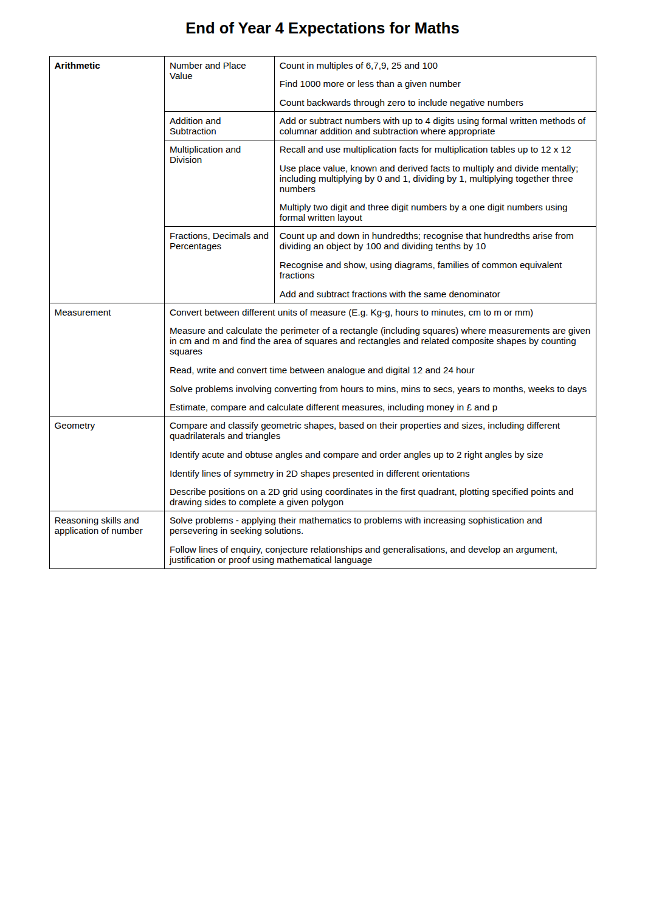End of Year 4 Expectations for Maths
| Arithmetic | Number and Place Value | Count in multiples of 6,7,9, 25 and 100 Find 1000 more or less than a given number Count backwards through zero to include negative numbers |
| Addition and Subtraction | Add or subtract numbers with up to 4 digits using formal written methods of columnar addition and subtraction where appropriate |
| Multiplication and Division | Recall and use multiplication facts for multiplication tables up to 12 x 12 Use place value, known and derived facts to multiply and divide mentally; including multiplying by 0 and 1, dividing by 1, multiplying together three numbers Multiply two digit and three digit numbers by a one digit numbers using formal written layout |
| Fractions, Decimals and Percentages | Count up and down in hundredths; recognise that hundredths arise from dividing an object by 100 and dividing tenths by 10 Recognise and show, using diagrams, families of common equivalent fractions Add and subtract fractions with the same denominator |
| Measurement | Convert between different units of measure (E.g. Kg-g, hours to minutes, cm to m or mm) Measure and calculate the perimeter of a rectangle (including squares) where measurements are given in cm and m and find the area of squares and rectangles and related composite shapes by counting squares Read, write and convert time between analogue and digital 12 and 24 hour Solve problems involving converting from hours to mins, mins to secs, years to months, weeks to days Estimate, compare and calculate different measures, including money in £ and p |
| Geometry | Compare and classify geometric shapes, based on their properties and sizes, including different quadrilaterals and triangles Identify acute and obtuse angles and compare and order angles up to 2 right angles by size Identify lines of symmetry in 2D shapes presented in different orientations Describe positions on a 2D grid using coordinates in the first quadrant, plotting specified points and drawing sides to complete a given polygon |
| Reasoning skills and application of number | Solve problems - applying their mathematics to problems with increasing sophistication and persevering in seeking solutions. Follow lines of enquiry, conjecture relationships and generalisations, and develop an argument, justification or proof using mathematical language |